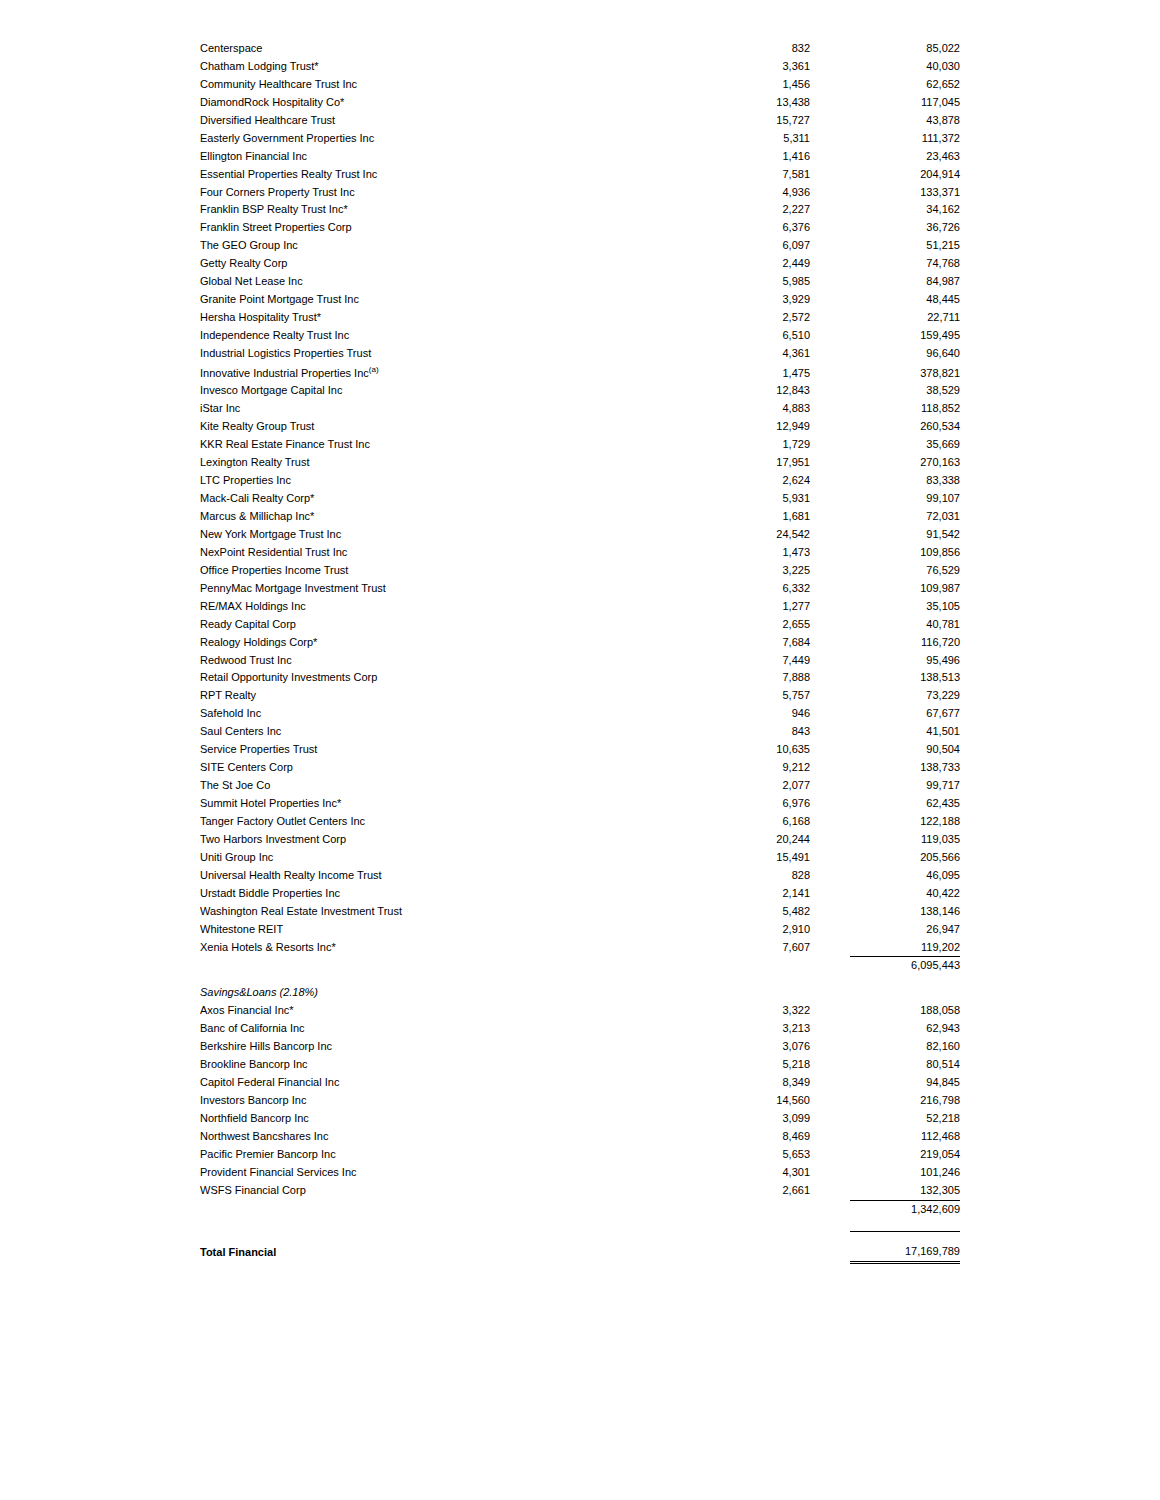| Centerspace | 832 | 85,022 |
| Chatham Lodging Trust* | 3,361 | 40,030 |
| Community Healthcare Trust Inc | 1,456 | 62,652 |
| DiamondRock Hospitality Co* | 13,438 | 117,045 |
| Diversified Healthcare Trust | 15,727 | 43,878 |
| Easterly Government Properties Inc | 5,311 | 111,372 |
| Ellington Financial Inc | 1,416 | 23,463 |
| Essential Properties Realty Trust Inc | 7,581 | 204,914 |
| Four Corners Property Trust Inc | 4,936 | 133,371 |
| Franklin BSP Realty Trust Inc* | 2,227 | 34,162 |
| Franklin Street Properties Corp | 6,376 | 36,726 |
| The GEO Group Inc | 6,097 | 51,215 |
| Getty Realty Corp | 2,449 | 74,768 |
| Global Net Lease Inc | 5,985 | 84,987 |
| Granite Point Mortgage Trust Inc | 3,929 | 48,445 |
| Hersha Hospitality Trust* | 2,572 | 22,711 |
| Independence Realty Trust Inc | 6,510 | 159,495 |
| Industrial Logistics Properties Trust | 4,361 | 96,640 |
| Innovative Industrial Properties Inc (a) | 1,475 | 378,821 |
| Invesco Mortgage Capital Inc | 12,843 | 38,529 |
| iStar Inc | 4,883 | 118,852 |
| Kite Realty Group Trust | 12,949 | 260,534 |
| KKR Real Estate Finance Trust Inc | 1,729 | 35,669 |
| Lexington Realty Trust | 17,951 | 270,163 |
| LTC Properties Inc | 2,624 | 83,338 |
| Mack-Cali Realty Corp* | 5,931 | 99,107 |
| Marcus & Millichap Inc* | 1,681 | 72,031 |
| New York Mortgage Trust Inc | 24,542 | 91,542 |
| NexPoint Residential Trust Inc | 1,473 | 109,856 |
| Office Properties Income Trust | 3,225 | 76,529 |
| PennyMac Mortgage Investment Trust | 6,332 | 109,987 |
| RE/MAX Holdings Inc | 1,277 | 35,105 |
| Ready Capital Corp | 2,655 | 40,781 |
| Realogy Holdings Corp* | 7,684 | 116,720 |
| Redwood Trust Inc | 7,449 | 95,496 |
| Retail Opportunity Investments Corp | 7,888 | 138,513 |
| RPT Realty | 5,757 | 73,229 |
| Safehold Inc | 946 | 67,677 |
| Saul Centers Inc | 843 | 41,501 |
| Service Properties Trust | 10,635 | 90,504 |
| SITE Centers Corp | 9,212 | 138,733 |
| The St Joe Co | 2,077 | 99,717 |
| Summit Hotel Properties Inc* | 6,976 | 62,435 |
| Tanger Factory Outlet Centers Inc | 6,168 | 122,188 |
| Two Harbors Investment Corp | 20,244 | 119,035 |
| Uniti Group Inc | 15,491 | 205,566 |
| Universal Health Realty Income Trust | 828 | 46,095 |
| Urstadt Biddle Properties Inc | 2,141 | 40,422 |
| Washington Real Estate Investment Trust | 5,482 | 138,146 |
| Whitestone REIT | 2,910 | 26,947 |
| Xenia Hotels & Resorts Inc* | 7,607 | 119,202 |
| | | 6,095,443 |
| Savings&Loans (2.18%) | | |
| Axos Financial Inc* | 3,322 | 188,058 |
| Banc of California Inc | 3,213 | 62,943 |
| Berkshire Hills Bancorp Inc | 3,076 | 82,160 |
| Brookline Bancorp Inc | 5,218 | 80,514 |
| Capitol Federal Financial Inc | 8,349 | 94,845 |
| Investors Bancorp Inc | 14,560 | 216,798 |
| Northfield Bancorp Inc | 3,099 | 52,218 |
| Northwest Bancshares Inc | 8,469 | 112,468 |
| Pacific Premier Bancorp Inc | 5,653 | 219,054 |
| Provident Financial Services Inc | 4,301 | 101,246 |
| WSFS Financial Corp | 2,661 | 132,305 |
| | | 1,342,609 |
| Total Financial | | 17,169,789 |